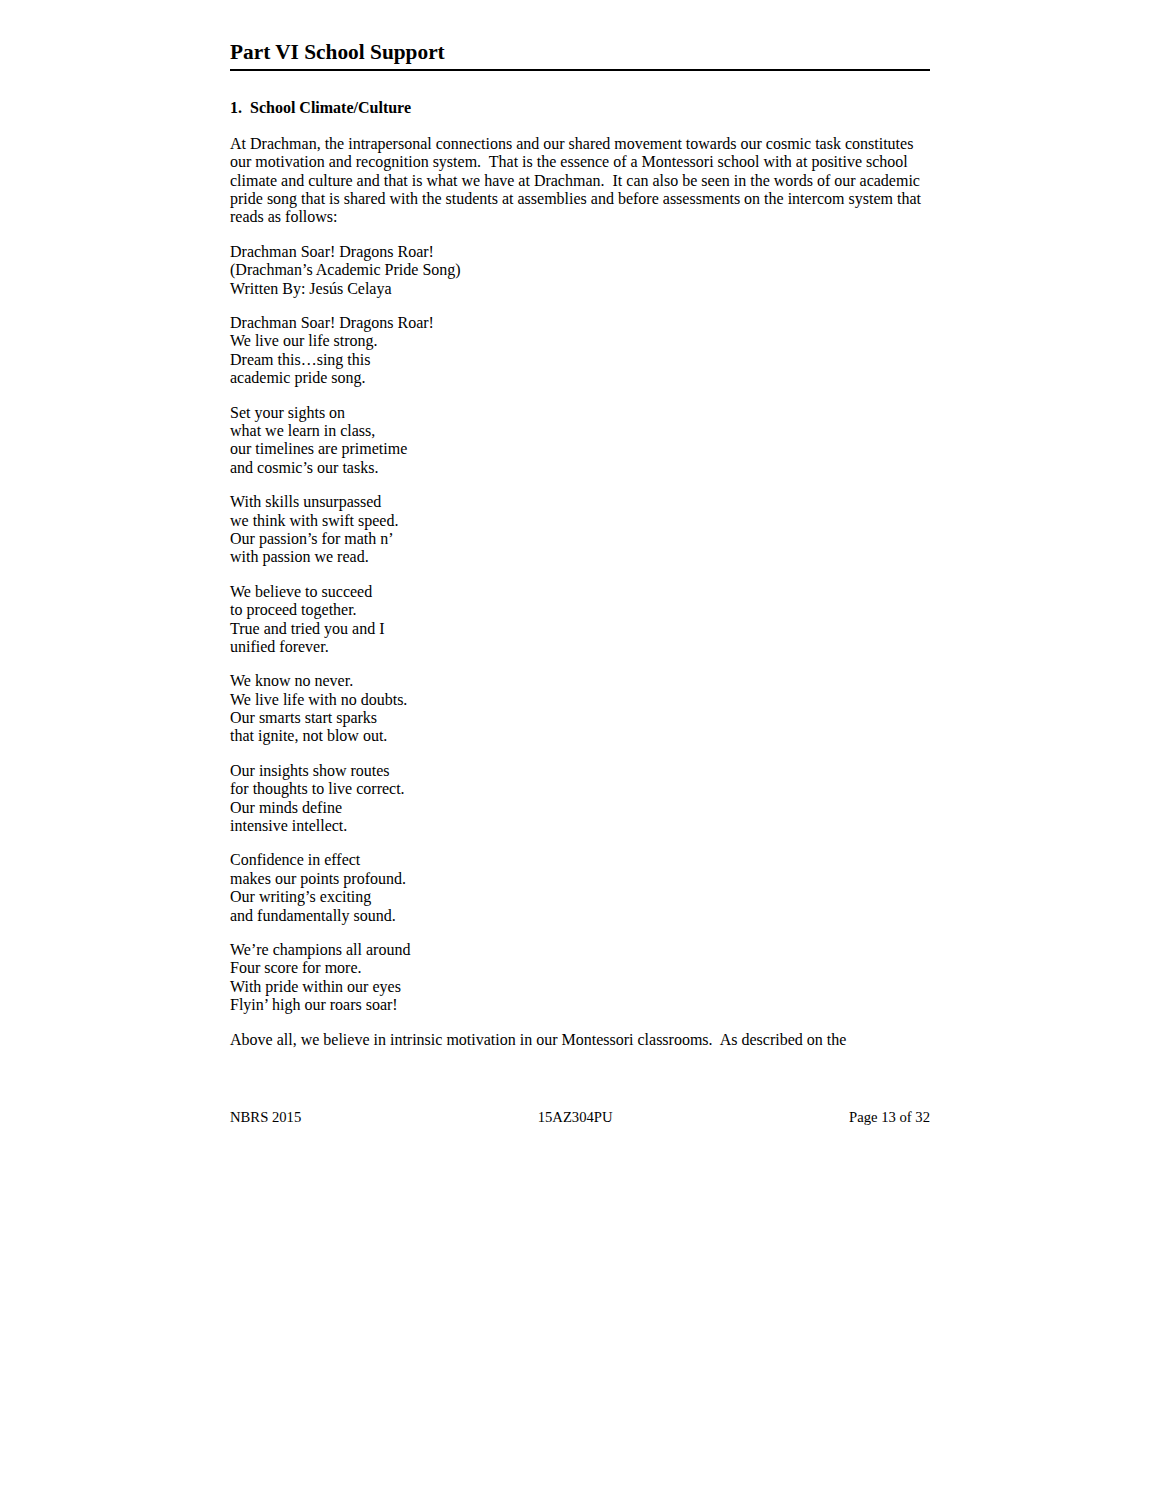Part VI School Support
1. School Climate/Culture
At Drachman, the intrapersonal connections and our shared movement towards our cosmic task constitutes our motivation and recognition system. That is the essence of a Montessori school with at positive school climate and culture and that is what we have at Drachman. It can also be seen in the words of our academic pride song that is shared with the students at assemblies and before assessments on the intercom system that reads as follows:
Drachman Soar! Dragons Roar!
(Drachman’s Academic Pride Song)
Written By: Jesús Celaya
Drachman Soar! Dragons Roar!
We live our life strong.
Dream this…sing this
academic pride song.
Set your sights on
what we learn in class,
our timelines are primetime
and cosmic’s our tasks.
With skills unsurpassed
we think with swift speed.
Our passion’s for math n’
with passion we read.
We believe to succeed
to proceed together.
True and tried you and I
unified forever.
We know no never.
We live life with no doubts.
Our smarts start sparks
that ignite, not blow out.
Our insights show routes
for thoughts to live correct.
Our minds define
intensive intellect.
Confidence in effect
makes our points profound.
Our writing’s exciting
and fundamentally sound.
We’re champions all around
Four score for more.
With pride within our eyes
Flyin’ high our roars soar!
Above all, we believe in intrinsic motivation in our Montessori classrooms. As described on the
NBRS 2015 15AZ304PU Page 13 of 32